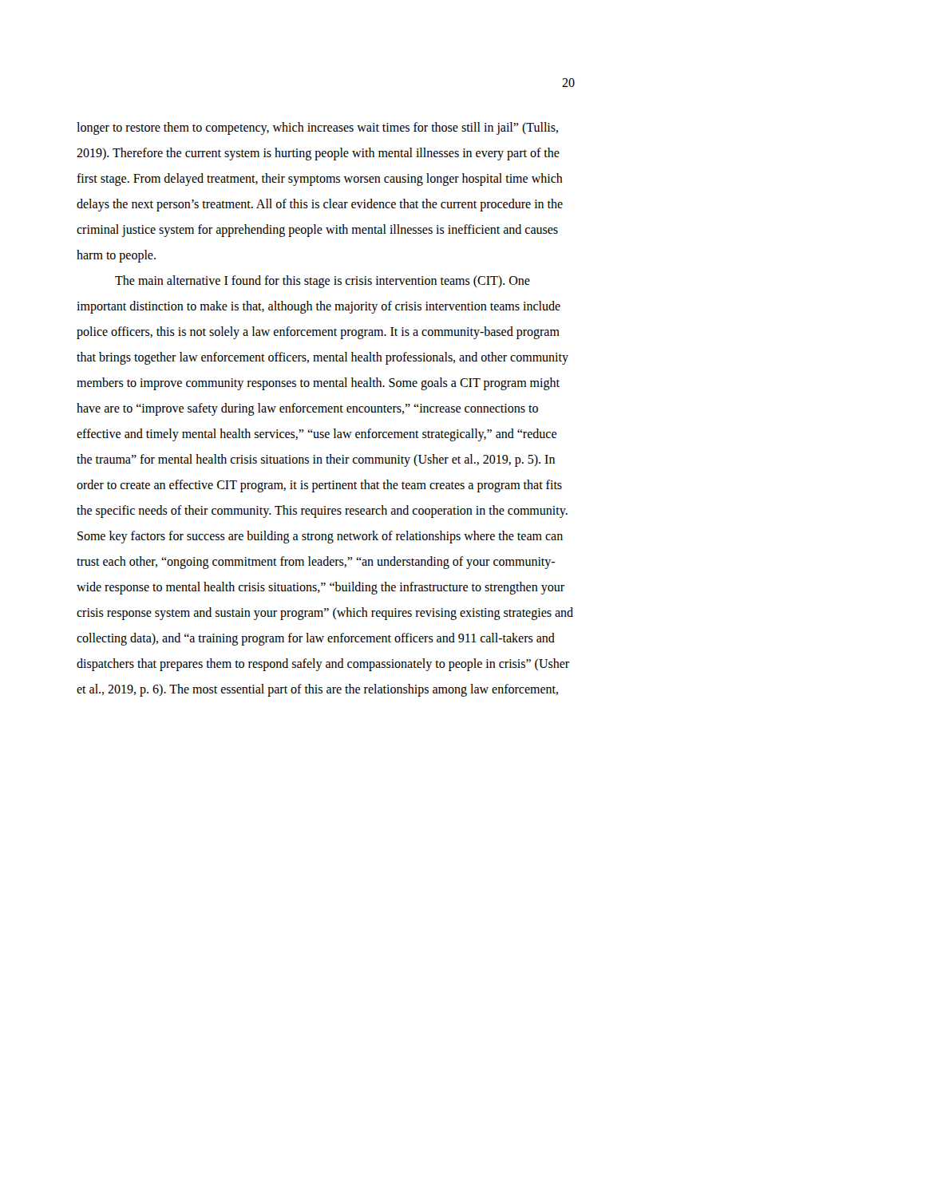20
longer to restore them to competency, which increases wait times for those still in jail” (Tullis, 2019). Therefore the current system is hurting people with mental illnesses in every part of the first stage. From delayed treatment, their symptoms worsen causing longer hospital time which delays the next person’s treatment. All of this is clear evidence that the current procedure in the criminal justice system for apprehending people with mental illnesses is inefficient and causes harm to people.
The main alternative I found for this stage is crisis intervention teams (CIT). One important distinction to make is that, although the majority of crisis intervention teams include police officers, this is not solely a law enforcement program. It is a community-based program that brings together law enforcement officers, mental health professionals, and other community members to improve community responses to mental health. Some goals a CIT program might have are to “improve safety during law enforcement encounters,” “increase connections to effective and timely mental health services,” “use law enforcement strategically,” and “reduce the trauma” for mental health crisis situations in their community (Usher et al., 2019, p. 5). In order to create an effective CIT program, it is pertinent that the team creates a program that fits the specific needs of their community. This requires research and cooperation in the community. Some key factors for success are building a strong network of relationships where the team can trust each other, “ongoing commitment from leaders,” “an understanding of your community-wide response to mental health crisis situations,” “building the infrastructure to strengthen your crisis response system and sustain your program” (which requires revising existing strategies and collecting data), and “a training program for law enforcement officers and 911 call-takers and dispatchers that prepares them to respond safely and compassionately to people in crisis” (Usher et al., 2019, p. 6). The most essential part of this are the relationships among law enforcement,